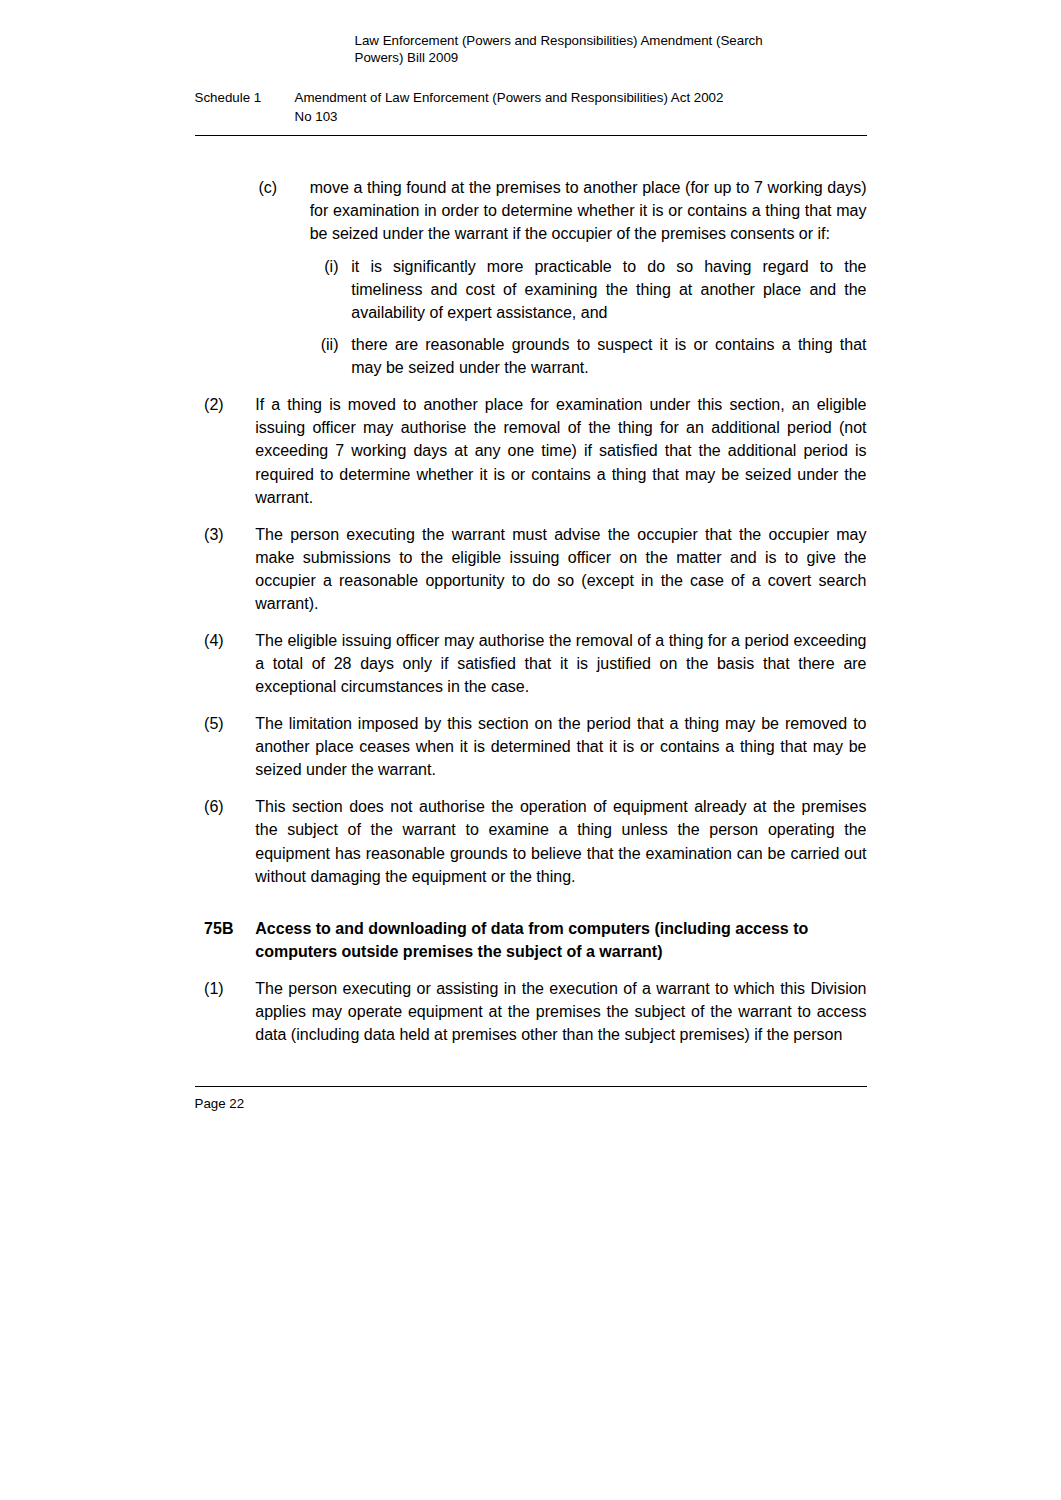Law Enforcement (Powers and Responsibilities) Amendment (Search
Powers) Bill 2009
Schedule 1
Amendment of Law Enforcement (Powers and Responsibilities) Act 2002
No 103
(c)
move a thing found at the premises to another place (for up to 7 working days) for examination in order to determine whether it is or contains a thing that may be seized under the warrant if the occupier of the premises consents or if:
(i)
it is significantly more practicable to do so having regard to the timeliness and cost of examining the thing at another place and the availability of expert assistance, and
(ii)
there are reasonable grounds to suspect it is or contains a thing that may be seized under the warrant.
(2)
If a thing is moved to another place for examination under this section, an eligible issuing officer may authorise the removal of the thing for an additional period (not exceeding 7 working days at any one time) if satisfied that the additional period is required to determine whether it is or contains a thing that may be seized under the warrant.
(3)
The person executing the warrant must advise the occupier that the occupier may make submissions to the eligible issuing officer on the matter and is to give the occupier a reasonable opportunity to do so (except in the case of a covert search warrant).
(4)
The eligible issuing officer may authorise the removal of a thing for a period exceeding a total of 28 days only if satisfied that it is justified on the basis that there are exceptional circumstances in the case.
(5)
The limitation imposed by this section on the period that a thing may be removed to another place ceases when it is determined that it is or contains a thing that may be seized under the warrant.
(6)
This section does not authorise the operation of equipment already at the premises the subject of the warrant to examine a thing unless the person operating the equipment has reasonable grounds to believe that the examination can be carried out without damaging the equipment or the thing.
75B
Access to and downloading of data from computers (including access to computers outside premises the subject of a warrant)
(1)
The person executing or assisting in the execution of a warrant to which this Division applies may operate equipment at the premises the subject of the warrant to access data (including data held at premises other than the subject premises) if the person
Page 22